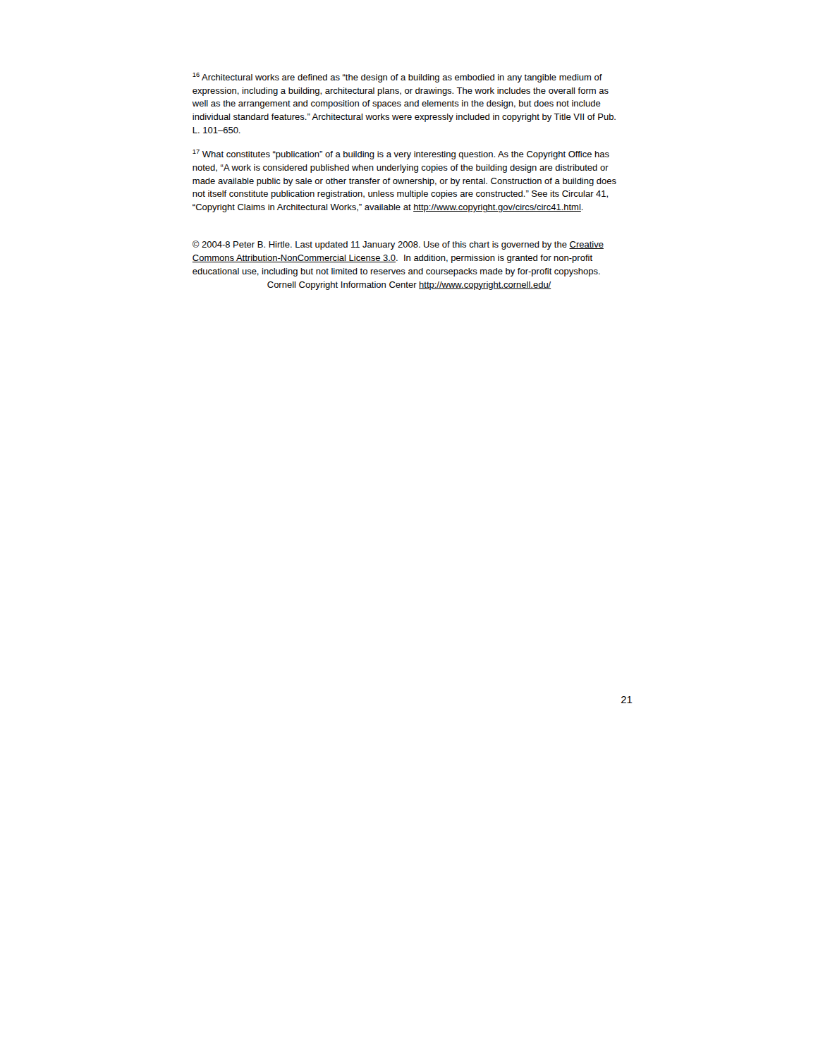16 Architectural works are defined as “the design of a building as embodied in any tangible medium of expression, including a building, architectural plans, or drawings. The work includes the overall form as well as the arrangement and composition of spaces and elements in the design, but does not include individual standard features.” Architectural works were expressly included in copyright by Title VII of Pub. L. 101–650.
17 What constitutes “publication” of a building is a very interesting question. As the Copyright Office has noted, “A work is considered published when underlying copies of the building design are distributed or made available public by sale or other transfer of ownership, or by rental. Construction of a building does not itself constitute publication registration, unless multiple copies are constructed.” See its Circular 41, “Copyright Claims in Architectural Works,” available at http://www.copyright.gov/circs/circ41.html.
© 2004-8 Peter B. Hirtle. Last updated 11 January 2008. Use of this chart is governed by the Creative Commons Attribution-NonCommercial License 3.0. In addition, permission is granted for non-profit educational use, including but not limited to reserves and coursepacks made by for-profit copyshops.
Cornell Copyright Information Center http://www.copyright.cornell.edu/
21